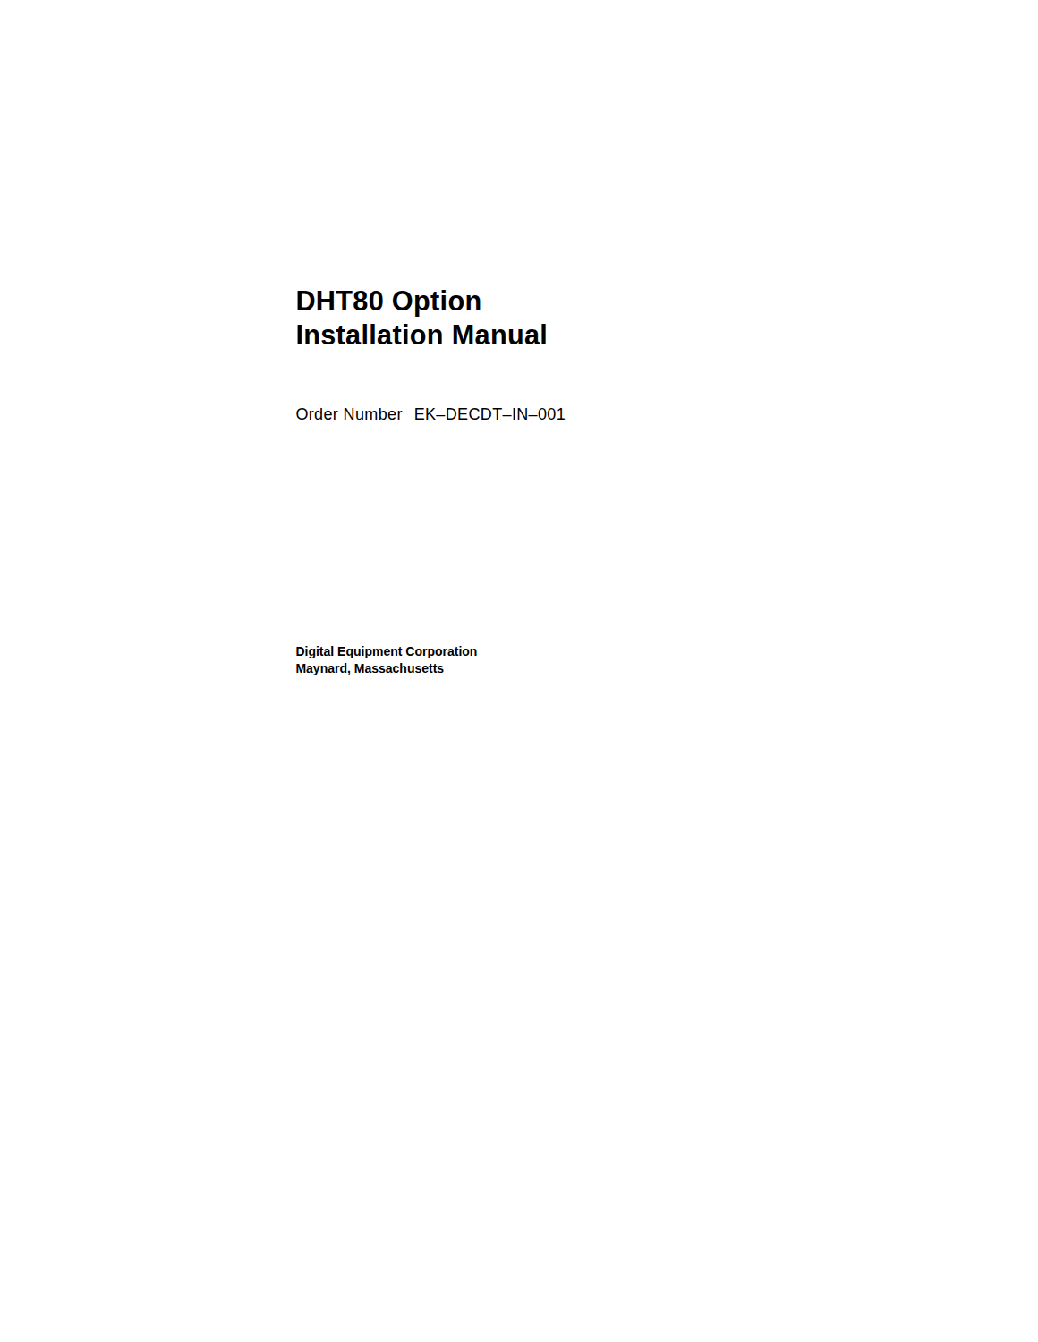DHT80 Option
Installation Manual
Order Number EK–DECDT–IN–001
Digital Equipment Corporation
Maynard, Massachusetts